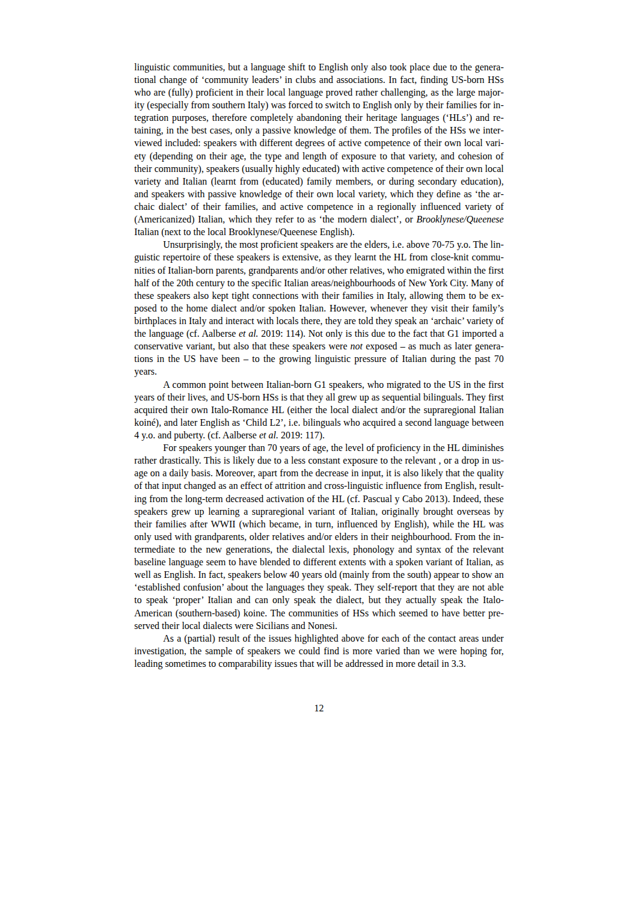linguistic communities, but a language shift to English only also took place due to the generational change of ‘community leaders’ in clubs and associations. In fact, finding US-born HSs who are (fully) proficient in their local language proved rather challenging, as the large majority (especially from southern Italy) was forced to switch to English only by their families for integration purposes, therefore completely abandoning their heritage languages (‘HLs’) and retaining, in the best cases, only a passive knowledge of them. The profiles of the HSs we interviewed included: speakers with different degrees of active competence of their own local variety (depending on their age, the type and length of exposure to that variety, and cohesion of their community), speakers (usually highly educated) with active competence of their own local variety and Italian (learnt from (educated) family members, or during secondary education), and speakers with passive knowledge of their own local variety, which they define as ‘the archaic dialect’ of their families, and active competence in a regionally influenced variety of (Americanized) Italian, which they refer to as ‘the modern dialect’, or Brooklynese/Queenese Italian (next to the local Brooklynese/Queenese English).
Unsurprisingly, the most proficient speakers are the elders, i.e. above 70-75 y.o. The linguistic repertoire of these speakers is extensive, as they learnt the HL from close-knit communities of Italian-born parents, grandparents and/or other relatives, who emigrated within the first half of the 20th century to the specific Italian areas/neighbourhoods of New York City. Many of these speakers also kept tight connections with their families in Italy, allowing them to be exposed to the home dialect and/or spoken Italian. However, whenever they visit their family’s birthplaces in Italy and interact with locals there, they are told they speak an ‘archaic’ variety of the language (cf. Aalberse et al. 2019: 114). Not only is this due to the fact that G1 imported a conservative variant, but also that these speakers were not exposed – as much as later generations in the US have been – to the growing linguistic pressure of Italian during the past 70 years.
A common point between Italian-born G1 speakers, who migrated to the US in the first years of their lives, and US-born HSs is that they all grew up as sequential bilinguals. They first acquired their own Italo-Romance HL (either the local dialect and/or the supraregional Italian koiné), and later English as ‘Child L2’, i.e. bilinguals who acquired a second language between 4 y.o. and puberty. (cf. Aalberse et al. 2019: 117).
For speakers younger than 70 years of age, the level of proficiency in the HL diminishes rather drastically. This is likely due to a less constant exposure to the relevant , or a drop in usage on a daily basis. Moreover, apart from the decrease in input, it is also likely that the quality of that input changed as an effect of attrition and cross-linguistic influence from English, resulting from the long-term decreased activation of the HL (cf. Pascual y Cabo 2013). Indeed, these speakers grew up learning a supraregional variant of Italian, originally brought overseas by their families after WWII (which became, in turn, influenced by English), while the HL was only used with grandparents, older relatives and/or elders in their neighbourhood. From the intermediate to the new generations, the dialectal lexis, phonology and syntax of the relevant baseline language seem to have blended to different extents with a spoken variant of Italian, as well as English. In fact, speakers below 40 years old (mainly from the south) appear to show an ‘established confusion’ about the languages they speak. They self-report that they are not able to speak ‘proper’ Italian and can only speak the dialect, but they actually speak the Italo-American (southern-based) koine. The communities of HSs which seemed to have better preserved their local dialects were Sicilians and Nonesi.
As a (partial) result of the issues highlighted above for each of the contact areas under investigation, the sample of speakers we could find is more varied than we were hoping for, leading sometimes to comparability issues that will be addressed in more detail in 3.3.
12